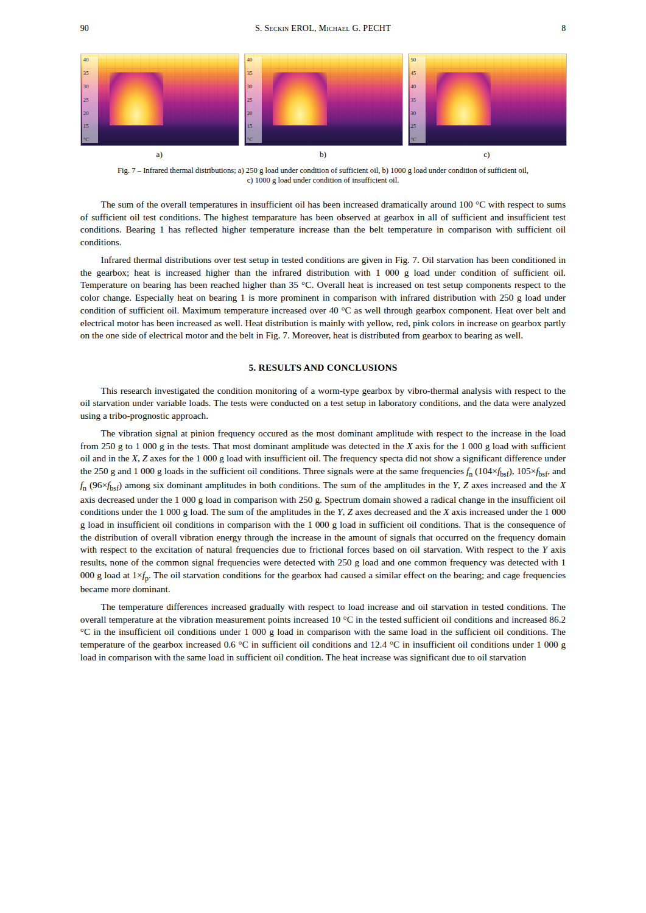90
S. Seckin EROL, Michael G. PECHT
8
403530252015 °C
a)
403530252015 °C
b)
504540353025 °C
c)
Fig. 7 – Infrared thermal distributions; a) 250 g load under condition of sufficient oil, b) 1000 g load under condition of sufficient oil,
c) 1000 g load under condition of insufficient oil.
The sum of the overall temperatures in insufficient oil has been increased dramatically around 100 °C with respect to sums of sufficient oil test conditions. The highest temparature has been observed at gearbox in all of sufficient and insufficient test conditions. Bearing 1 has reflected higher temperature increase than the belt temperature in comparison with sufficient oil conditions.
Infrared thermal distributions over test setup in tested conditions are given in Fig. 7. Oil starvation has been conditioned in the gearbox; heat is increased higher than the infrared distribution with 1 000 g load under condition of sufficient oil. Temperature on bearing has been reached higher than 35 °C. Overall heat is increased on test setup components respect to the color change. Especially heat on bearing 1 is more prominent in comparison with infrared distribution with 250 g load under condition of sufficient oil. Maximum temperature increased over 40 °C as well through gearbox component. Heat over belt and electrical motor has been increased as well. Heat distribution is mainly with yellow, red, pink colors in increase on gearbox partly on the one side of electrical motor and the belt in Fig. 7. Moreover, heat is distributed from gearbox to bearing as well.
5. RESULTS AND CONCLUSIONS
This research investigated the condition monitoring of a worm-type gearbox by vibro-thermal analysis with respect to the oil starvation under variable loads. The tests were conducted on a test setup in laboratory conditions, and the data were analyzed using a tribo-prognostic approach.
The vibration signal at pinion frequency occured as the most dominant amplitude with respect to the increase in the load from 250 g to 1 000 g in the tests. That most dominant amplitude was detected in the X axis for the 1 000 g load with sufficient oil and in the X, Z axes for the 1 000 g load with insufficient oil. The frequency specta did not show a significant difference under the 250 g and 1 000 g loads in the sufficient oil conditions. Three signals were at the same frequencies fn (104×fbsf), 105×fbsf, and fn (96×fbsf) among six dominant amplitudes in both conditions. The sum of the amplitudes in the Y, Z axes increased and the X axis decreased under the 1 000 g load in comparison with 250 g. Spectrum domain showed a radical change in the insufficient oil conditions under the 1 000 g load. The sum of the amplitudes in the Y, Z axes decreased and the X axis increased under the 1 000 g load in insufficient oil conditions in comparison with the 1 000 g load in sufficient oil conditions. That is the consequence of the distribution of overall vibration energy through the increase in the amount of signals that occurred on the frequency domain with respect to the excitation of natural frequencies due to frictional forces based on oil starvation. With respect to the Y axis results, none of the common signal frequencies were detected with 250 g load and one common frequency was detected with 1 000 g load at 1×fp. The oil starvation conditions for the gearbox had caused a similar effect on the bearing; and cage frequencies became more dominant.
The temperature differences increased gradually with respect to load increase and oil starvation in tested conditions. The overall temperature at the vibration measurement points increased 10 °C in the tested sufficient oil conditions and increased 86.2 °C in the insufficient oil conditions under 1 000 g load in comparison with the same load in the sufficient oil conditions. The temperature of the gearbox increased 0.6 °C in sufficient oil conditions and 12.4 °C in insufficient oil conditions under 1 000 g load in comparison with the same load in sufficient oil condition. The heat increase was significant due to oil starvation